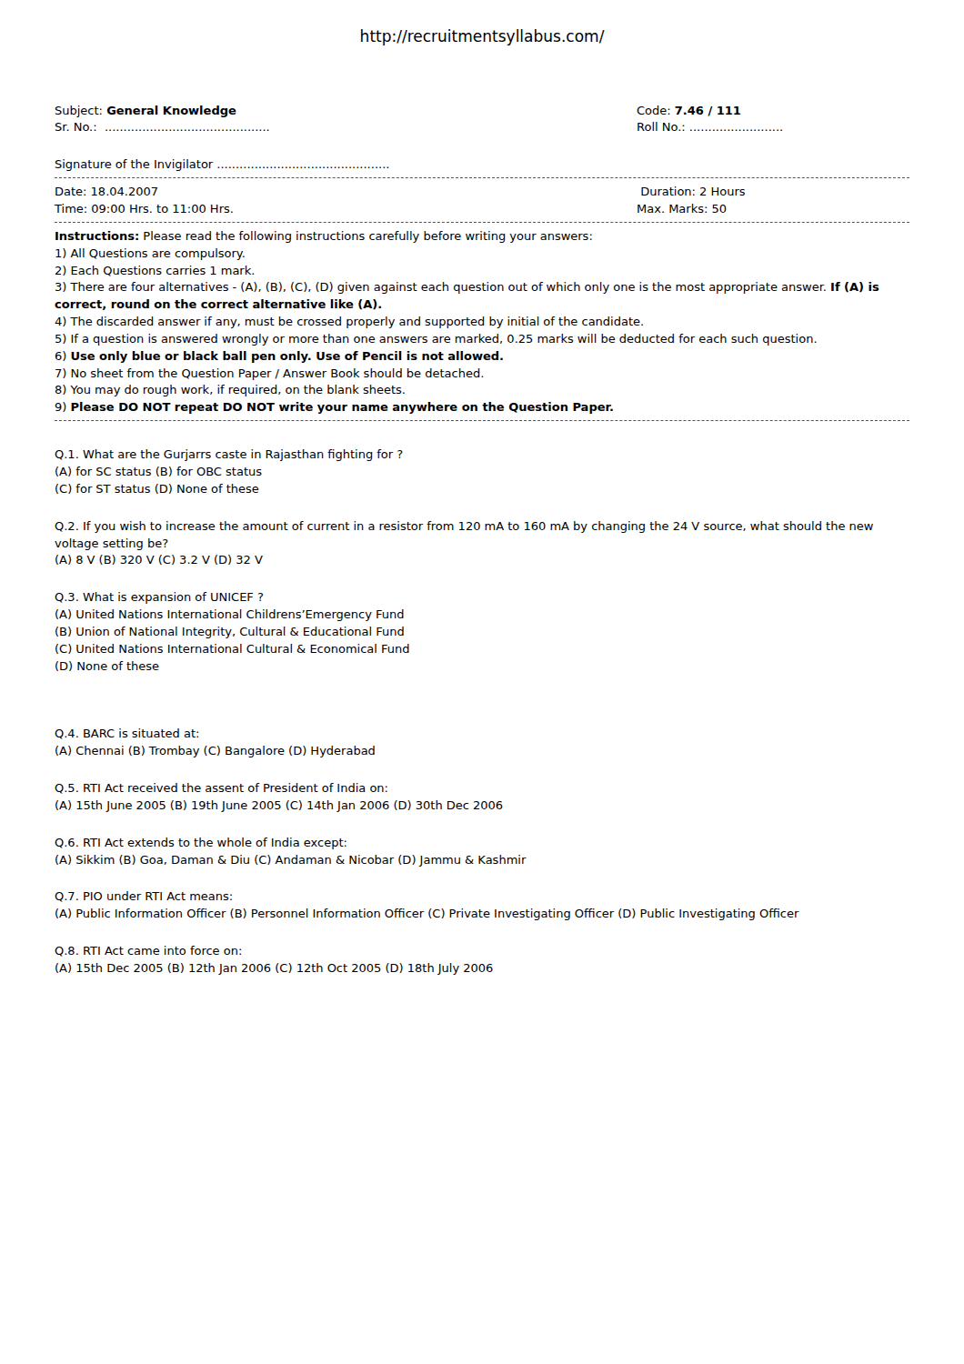http://recruitmentsyllabus.com/
Subject: General Knowledge
Code: 7.46 / 111
Sr. No.: ............................................
Roll No.: .........................
Signature of the Invigilator ..............................................
Date: 18.04.2007
Duration: 2 Hours
Time: 09:00 Hrs. to 11:00 Hrs.
Max. Marks: 50
Instructions: Please read the following instructions carefully before writing your answers:
1) All Questions are compulsory.
2) Each Questions carries 1 mark.
3) There are four alternatives - (A), (B), (C), (D) given against each question out of which only one is the most appropriate answer. If (A) is correct, round on the correct alternative like (A).
4) The discarded answer if any, must be crossed properly and supported by initial of the candidate.
5) If a question is answered wrongly or more than one answers are marked, 0.25 marks will be deducted for each such question.
6) Use only blue or black ball pen only. Use of Pencil is not allowed.
7) No sheet from the Question Paper / Answer Book should be detached.
8) You may do rough work, if required, on the blank sheets.
9) Please DO NOT repeat DO NOT write your name anywhere on the Question Paper.
Q.1. What are the Gurjarrs caste in Rajasthan fighting for ?
(A) for SC status (B) for OBC status
(C) for ST status (D) None of these
Q.2. If you wish to increase the amount of current in a resistor from 120 mA to 160 mA by changing the 24 V source, what should the new voltage setting be?
(A) 8 V (B) 320 V (C) 3.2 V (D) 32 V
Q.3. What is expansion of UNICEF ?
(A) United Nations International Childrens’Emergency Fund
(B) Union of National Integrity, Cultural & Educational Fund
(C) United Nations International Cultural & Economical Fund
(D) None of these
Q.4. BARC is situated at:
(A) Chennai (B) Trombay (C) Bangalore (D) Hyderabad
Q.5. RTI Act received the assent of President of India on:
(A) 15th June 2005 (B) 19th June 2005 (C) 14th Jan 2006 (D) 30th Dec 2006
Q.6. RTI Act extends to the whole of India except:
(A) Sikkim (B) Goa, Daman & Diu (C) Andaman & Nicobar (D) Jammu & Kashmir
Q.7. PIO under RTI Act means:
(A) Public Information Officer (B) Personnel Information Officer (C) Private Investigating Officer (D) Public Investigating Officer
Q.8. RTI Act came into force on:
(A) 15th Dec 2005 (B) 12th Jan 2006 (C) 12th Oct 2005 (D) 18th July 2006